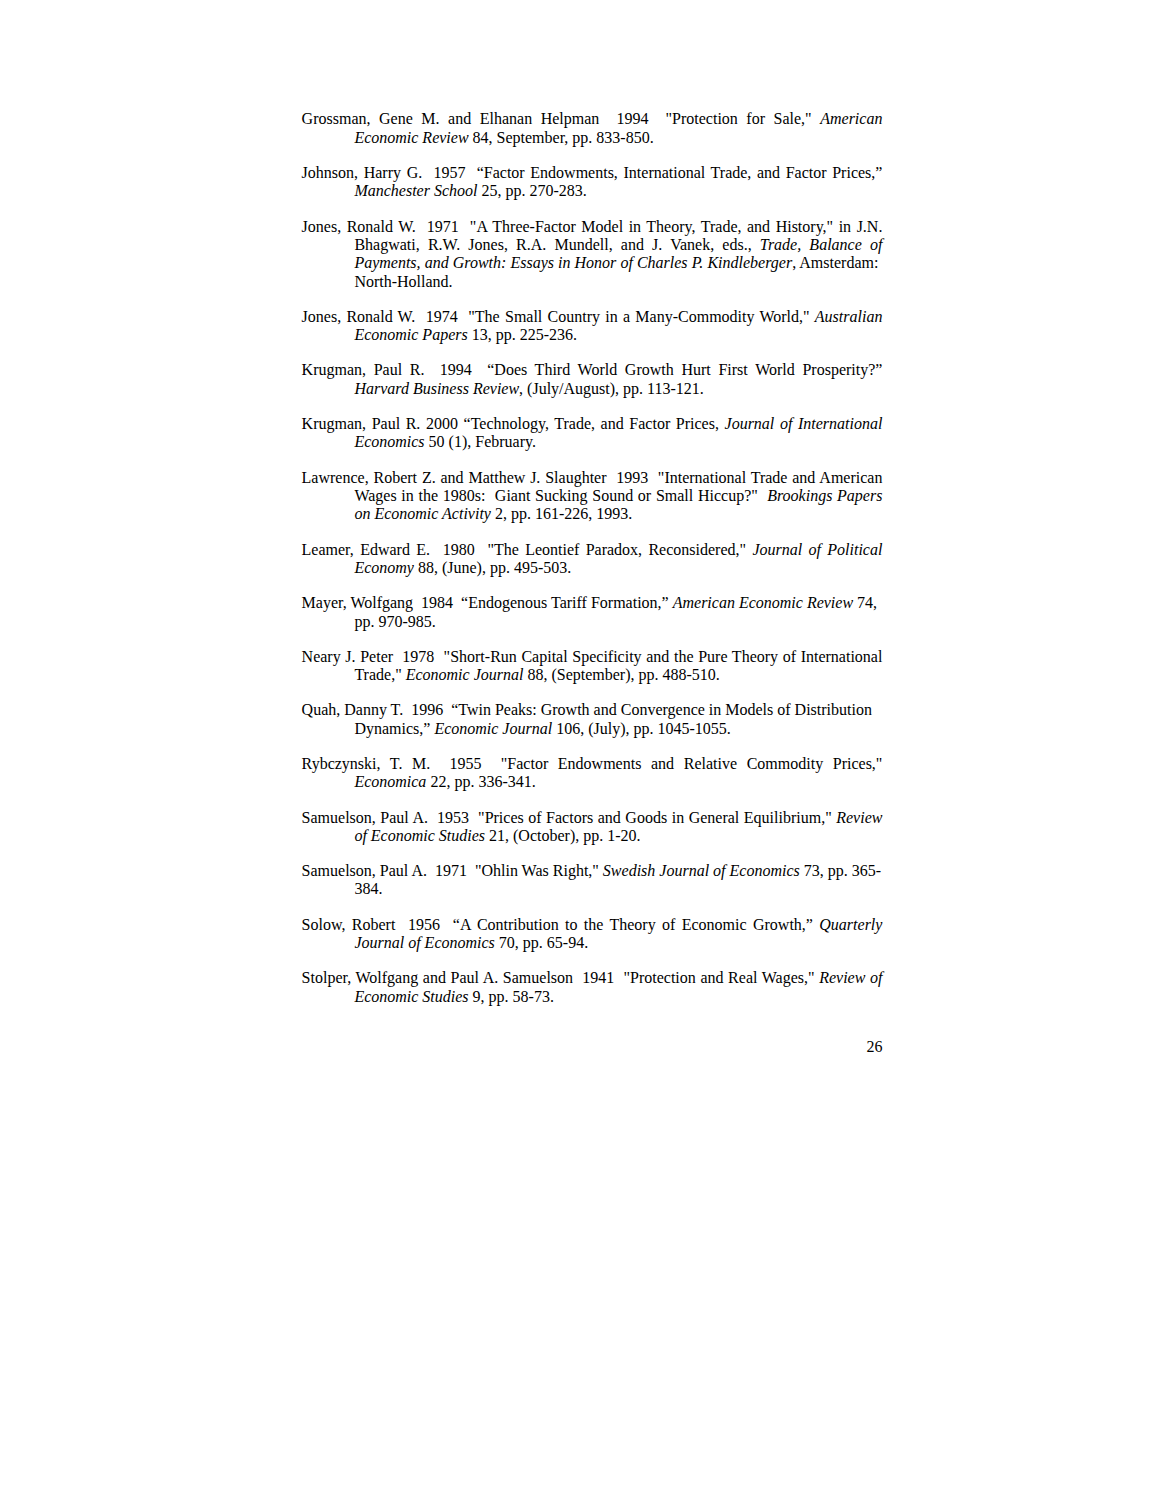Grossman, Gene M. and Elhanan Helpman 1994 "Protection for Sale," American Economic Review 84, September, pp. 833-850.
Johnson, Harry G. 1957 “Factor Endowments, International Trade, and Factor Prices,” Manchester School 25, pp. 270-283.
Jones, Ronald W. 1971 "A Three-Factor Model in Theory, Trade, and History," in J.N. Bhagwati, R.W. Jones, R.A. Mundell, and J. Vanek, eds., Trade, Balance of Payments, and Growth: Essays in Honor of Charles P. Kindleberger, Amsterdam: North-Holland.
Jones, Ronald W. 1974 "The Small Country in a Many-Commodity World," Australian Economic Papers 13, pp. 225-236.
Krugman, Paul R. 1994 “Does Third World Growth Hurt First World Prosperity?” Harvard Business Review, (July/August), pp. 113-121.
Krugman, Paul R. 2000 “Technology, Trade, and Factor Prices, Journal of International Economics 50 (1), February.
Lawrence, Robert Z. and Matthew J. Slaughter 1993 "International Trade and American Wages in the 1980s: Giant Sucking Sound or Small Hiccup?" Brookings Papers on Economic Activity 2, pp. 161-226, 1993.
Leamer, Edward E. 1980 "The Leontief Paradox, Reconsidered," Journal of Political Economy 88, (June), pp. 495-503.
Mayer, Wolfgang 1984 “Endogenous Tariff Formation,” American Economic Review 74, pp. 970-985.
Neary J. Peter 1978 "Short-Run Capital Specificity and the Pure Theory of International Trade," Economic Journal 88, (September), pp. 488-510.
Quah, Danny T. 1996 “Twin Peaks: Growth and Convergence in Models of Distribution Dynamics,” Economic Journal 106, (July), pp. 1045-1055.
Rybczynski, T. M. 1955 "Factor Endowments and Relative Commodity Prices," Economica 22, pp. 336-341.
Samuelson, Paul A. 1953 "Prices of Factors and Goods in General Equilibrium," Review of Economic Studies 21, (October), pp. 1-20.
Samuelson, Paul A. 1971 "Ohlin Was Right," Swedish Journal of Economics 73, pp. 365-384.
Solow, Robert 1956 “A Contribution to the Theory of Economic Growth,” Quarterly Journal of Economics 70, pp. 65-94.
Stolper, Wolfgang and Paul A. Samuelson 1941 "Protection and Real Wages," Review of Economic Studies 9, pp. 58-73.
26